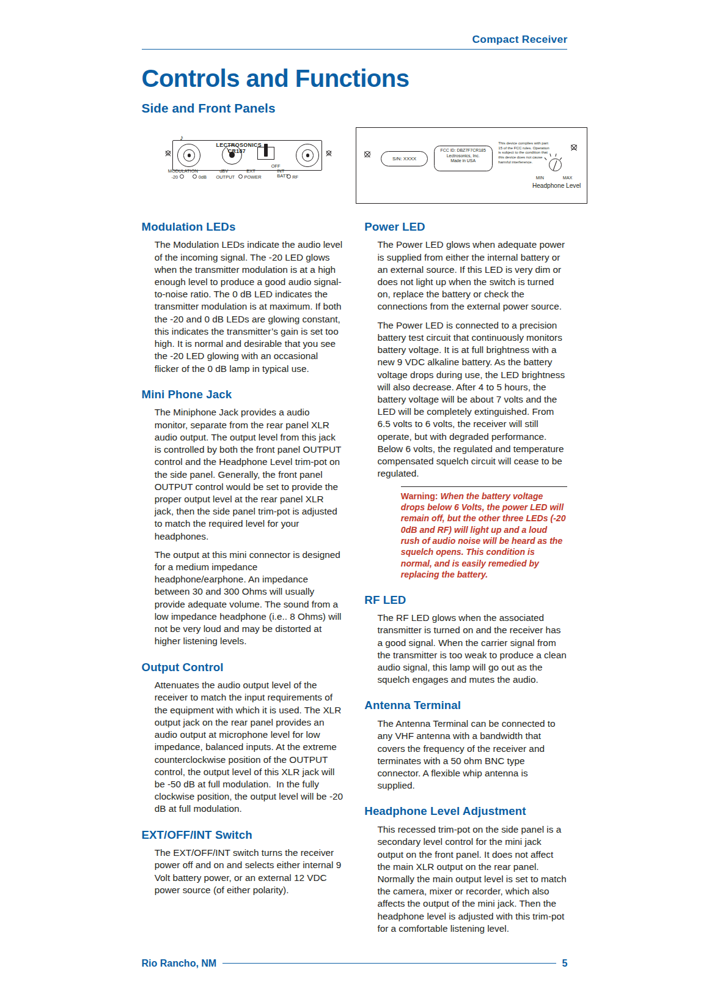Compact Receiver
Controls and Functions
Side and Front Panels
♪
LECTROSONICS
CR187
MODULATION
-20
0dB
dBV
OUTPUT
POWER
OFF
EXT
INT
BATT
RF
S/N: XXXX
FCC ID: DBZ7F7CR185
Lectrosonics, Inc.
Made in USA
This device complies with part 15 of the FCC rules. Operation is subject to the condition that this device does not cause harmful interference.
MIN
MAX
Headphone Level
Modulation LEDs
The Modulation LEDs indicate the audio level of the incoming signal. The -20 LED glows when the transmitter modulation is at a high enough level to produce a good audio signal-to-noise ratio. The 0 dB LED indicates the transmitter modulation is at maximum. If both the -20 and 0 dB LEDs are glowing constant, this indicates the transmitter’s gain is set too high. It is normal and desirable that you see the -20 LED glowing with an occasional flicker of the 0 dB lamp in typical use.
Mini Phone Jack
The Miniphone Jack provides a audio monitor, separate from the rear panel XLR audio output. The output level from this jack is controlled by both the front panel OUTPUT control and the Headphone Level trim-pot on the side panel. Generally, the front panel OUTPUT control would be set to provide the proper output level at the rear panel XLR jack, then the side panel trim-pot is adjusted to match the required level for your headphones.
The output at this mini connector is designed for a medium impedance headphone/earphone. An impedance between 30 and 300 Ohms will usually provide adequate volume. The sound from a low impedance headphone (i.e.. 8 Ohms) will not be very loud and may be distorted at higher listening levels.
Output Control
Attenuates the audio output level of the receiver to match the input requirements of the equipment with which it is used. The XLR output jack on the rear panel provides an audio output at microphone level for low impedance, balanced inputs. At the extreme counterclockwise position of the OUTPUT control, the output level of this XLR jack will be -50 dB at full modulation. In the fully clockwise position, the output level will be -20 dB at full modulation.
EXT/OFF/INT Switch
The EXT/OFF/INT switch turns the receiver power off and on and selects either internal 9 Volt battery power, or an external 12 VDC power source (of either polarity).
Power LED
The Power LED glows when adequate power is supplied from either the internal battery or an external source. If this LED is very dim or does not light up when the switch is turned on, replace the battery or check the connections from the external power source.
The Power LED is connected to a precision battery test circuit that continuously monitors battery voltage. It is at full brightness with a new 9 VDC alkaline battery. As the battery voltage drops during use, the LED brightness will also decrease. After 4 to 5 hours, the battery voltage will be about 7 volts and the LED will be completely extinguished. From 6.5 volts to 6 volts, the receiver will still operate, but with degraded performance. Below 6 volts, the regulated and temperature compensated squelch circuit will cease to be regulated.
Warning: When the battery voltage drops below 6 Volts, the power LED will remain off, but the other three LEDs (-20 0dB and RF) will light up and a loud rush of audio noise will be heard as the squelch opens. This condition is normal, and is easily remedied by replacing the battery.
RF LED
The RF LED glows when the associated transmitter is turned on and the receiver has a good signal. When the carrier signal from the transmitter is too weak to produce a clean audio signal, this lamp will go out as the squelch engages and mutes the audio.
Antenna Terminal
The Antenna Terminal can be connected to any VHF antenna with a bandwidth that covers the frequency of the receiver and terminates with a 50 ohm BNC type connector. A flexible whip antenna is supplied.
Headphone Level Adjustment
This recessed trim-pot on the side panel is a secondary level control for the mini jack output on the front panel. It does not affect the main XLR output on the rear panel. Normally the main output level is set to match the camera, mixer or recorder, which also affects the output of the mini jack. Then the headphone level is adjusted with this trim-pot for a comfortable listening level.
Rio Rancho, NM 5